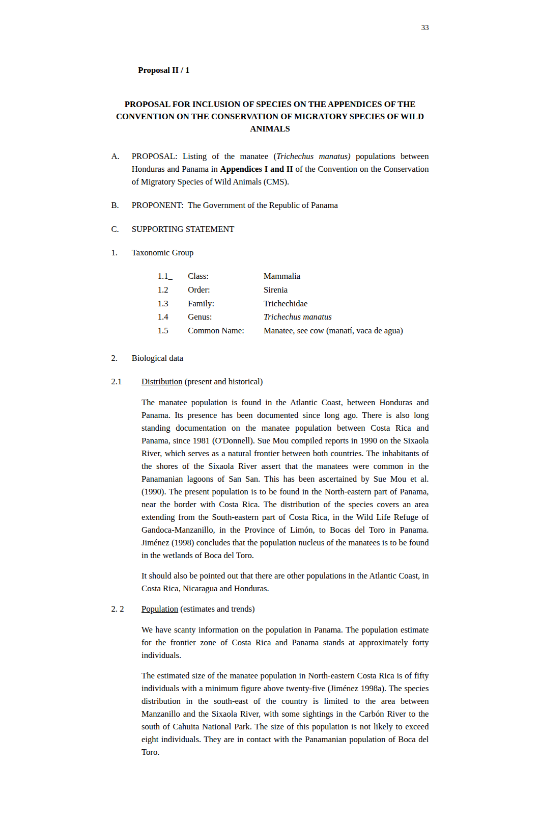33
Proposal II / 1
Proposal for inclusion of species on the appendices of the Convention on the Conservation of Migratory Species of Wild Animals
A.
PROPOSAL: Listing of the manatee (Trichechus manatus) populations between Honduras and Panama in Appendices I and II of the Convention on the Conservation of Migratory Species of Wild Animals (CMS).
B.
PROPONENT: The Government of the Republic of Panama
C.
SUPPORTING STATEMENT
1.
Taxonomic Group
| 1.1_ | Class: | Mammalia |
| 1.2 | Order: | Sirenia |
| 1.3 | Family: | Trichechidae |
| 1.4 | Genus: | Trichechus manatus |
| 1.5 | Common Name: | Manatee, see cow (manatí, vaca de agua) |
2.
Biological data
2.1
Distribution (present and historical)
The manatee population is found in the Atlantic Coast, between Honduras and Panama. Its presence has been documented since long ago. There is also long standing documentation on the manatee population between Costa Rica and Panama, since 1981 (O'Donnell). Sue Mou compiled reports in 1990 on the Sixaola River, which serves as a natural frontier between both countries. The inhabitants of the shores of the Sixaola River assert that the manatees were common in the Panamanian lagoons of San San. This has been ascertained by Sue Mou et al. (1990). The present population is to be found in the North-eastern part of Panama, near the border with Costa Rica. The distribution of the species covers an area extending from the South-eastern part of Costa Rica, in the Wild Life Refuge of Gandoca-Manzanillo, in the Province of Limón, to Bocas del Toro in Panama. Jiménez (1998) concludes that the population nucleus of the manatees is to be found in the wetlands of Boca del Toro.
It should also be pointed out that there are other populations in the Atlantic Coast, in Costa Rica, Nicaragua and Honduras.
2. 2
Population (estimates and trends)
We have scanty information on the population in Panama. The population estimate for the frontier zone of Costa Rica and Panama stands at approximately forty individuals.
The estimated size of the manatee population in North-eastern Costa Rica is of fifty individuals with a minimum figure above twenty-five (Jiménez 1998a). The species distribution in the south-east of the country is limited to the area between Manzanillo and the Sixaola River, with some sightings in the Carbón River to the south of Cahuita National Park. The size of this population is not likely to exceed eight individuals. They are in contact with the Panamanian population of Boca del Toro.